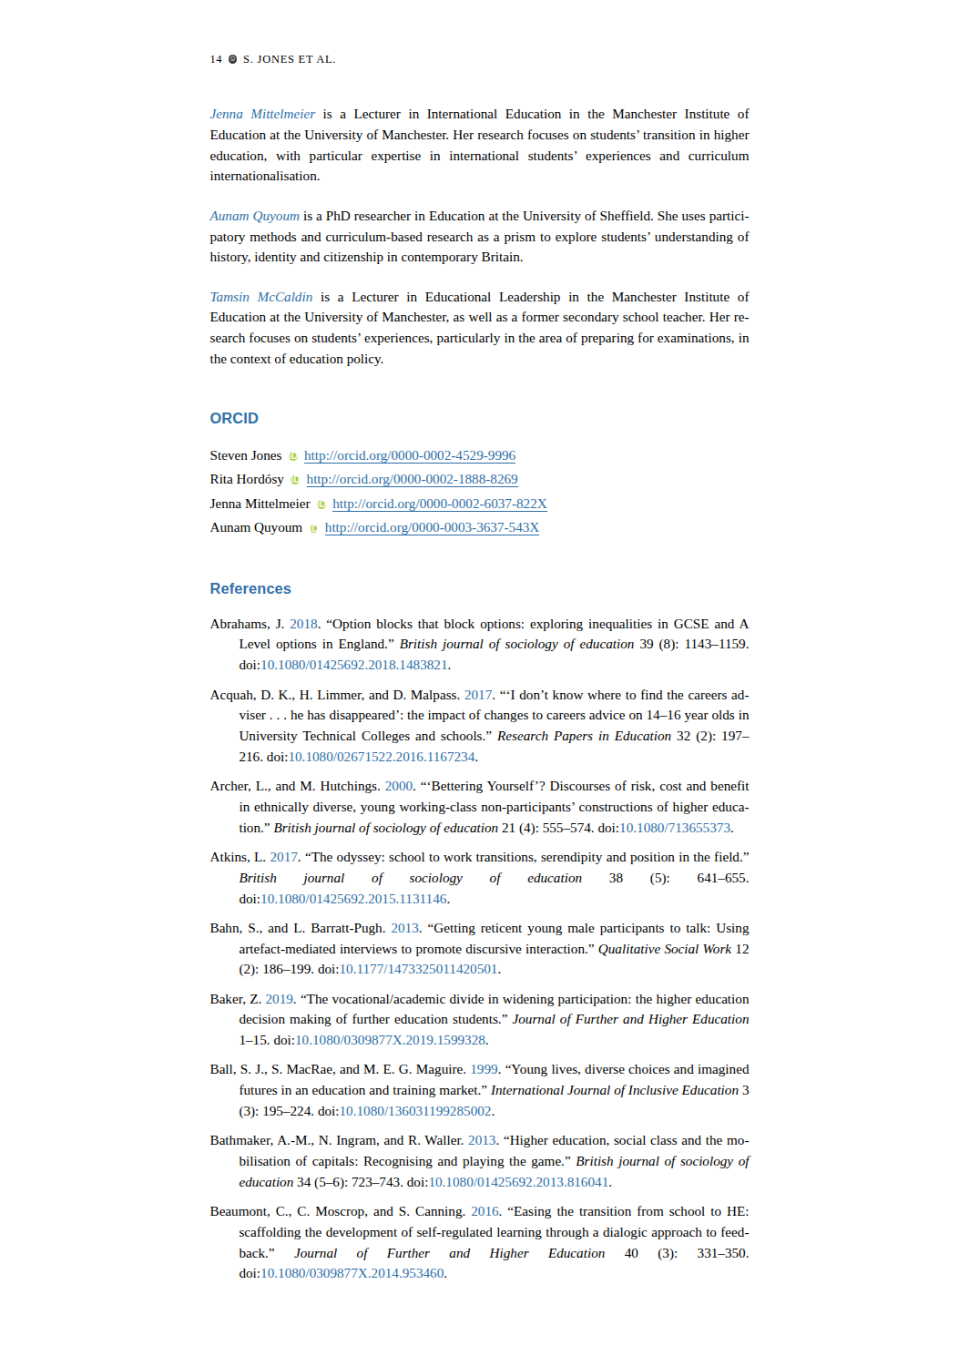14 ☺ S. Jones et al.
Jenna Mittelmeier is a Lecturer in International Education in the Manchester Institute of Education at the University of Manchester. Her research focuses on students’ transition in higher education, with particular expertise in international students’ experiences and curriculum internationalisation.
Aunam Quyoum is a PhD researcher in Education at the University of Sheffield. She uses participatory methods and curriculum-based research as a prism to explore students’ understanding of history, identity and citizenship in contemporary Britain.
Tamsin McCaldin is a Lecturer in Educational Leadership in the Manchester Institute of Education at the University of Manchester, as well as a former secondary school teacher. Her research focuses on students’ experiences, particularly in the area of preparing for examinations, in the context of education policy.
ORCID
Steven Jones iD http://orcid.org/0000-0002-4529-9996
Rita Hordósy iD http://orcid.org/0000-0002-1888-8269
Jenna Mittelmeier iD http://orcid.org/0000-0002-6037-822X
Aunam Quyoum iD http://orcid.org/0000-0003-3637-543X
References
Abrahams, J. 2018. “Option blocks that block options: exploring inequalities in GCSE and A Level options in England.” British journal of sociology of education 39 (8): 1143–1159. doi:10.1080/01425692.2018.1483821.
Acquah, D. K., H. Limmer, and D. Malpass. 2017. “‘I don’t know where to find the careers adviser . . . he has disappeared’: the impact of changes to careers advice on 14–16 year olds in University Technical Colleges and schools.” Research Papers in Education 32 (2): 197–216. doi:10.1080/02671522.2016.1167234.
Archer, L., and M. Hutchings. 2000. “‘Bettering Yourself’? Discourses of risk, cost and benefit in ethnically diverse, young working-class non-participants’ constructions of higher education.” British journal of sociology of education 21 (4): 555–574. doi:10.1080/713655373.
Atkins, L. 2017. “The odyssey: school to work transitions, serendipity and position in the field.” British journal of sociology of education 38 (5): 641–655. doi:10.1080/01425692.2015.1131146.
Bahn, S., and L. Barratt-Pugh. 2013. “Getting reticent young male participants to talk: Using artefact-mediated interviews to promote discursive interaction.” Qualitative Social Work 12 (2): 186–199. doi:10.1177/1473325011420501.
Baker, Z. 2019. “The vocational/academic divide in widening participation: the higher education decision making of further education students.” Journal of Further and Higher Education 1–15. doi:10.1080/0309877X.2019.1599328.
Ball, S. J., S. MacRae, and M. E. G. Maguire. 1999. “Young lives, diverse choices and imagined futures in an education and training market.” International Journal of Inclusive Education 3 (3): 195–224. doi:10.1080/136031199285002.
Bathmaker, A.-M., N. Ingram, and R. Waller. 2013. “Higher education, social class and the mobilisation of capitals: Recognising and playing the game.” British journal of sociology of education 34 (5–6): 723–743. doi:10.1080/01425692.2013.816041.
Beaumont, C., C. Moscrop, and S. Canning. 2016. “Easing the transition from school to HE: scaffolding the development of self-regulated learning through a dialogic approach to feedback.” Journal of Further and Higher Education 40 (3): 331–350. doi:10.1080/0309877X.2014.953460.